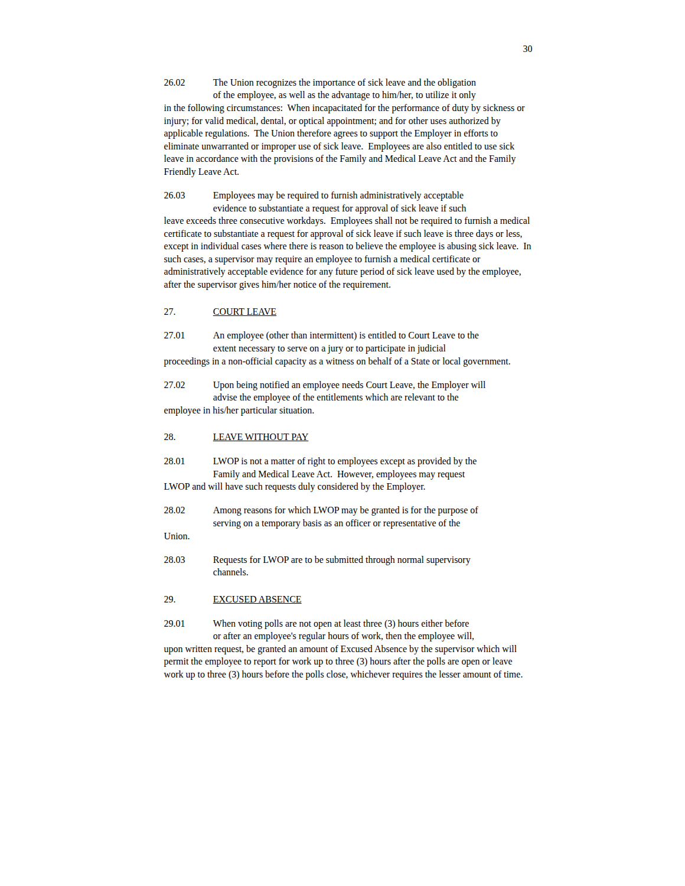30
26.02 The Union recognizes the importance of sick leave and the obligation of the employee, as well as the advantage to him/her, to utilize it only in the following circumstances: When incapacitated for the performance of duty by sickness or injury; for valid medical, dental, or optical appointment; and for other uses authorized by applicable regulations. The Union therefore agrees to support the Employer in efforts to eliminate unwarranted or improper use of sick leave. Employees are also entitled to use sick leave in accordance with the provisions of the Family and Medical Leave Act and the Family Friendly Leave Act.
26.03 Employees may be required to furnish administratively acceptable evidence to substantiate a request for approval of sick leave if such leave exceeds three consecutive workdays. Employees shall not be required to furnish a medical certificate to substantiate a request for approval of sick leave if such leave is three days or less, except in individual cases where there is reason to believe the employee is abusing sick leave. In such cases, a supervisor may require an employee to furnish a medical certificate or administratively acceptable evidence for any future period of sick leave used by the employee, after the supervisor gives him/her notice of the requirement.
27. COURT LEAVE
27.01 An employee (other than intermittent) is entitled to Court Leave to the extent necessary to serve on a jury or to participate in judicial proceedings in a non-official capacity as a witness on behalf of a State or local government.
27.02 Upon being notified an employee needs Court Leave, the Employer will advise the employee of the entitlements which are relevant to the employee in his/her particular situation.
28. LEAVE WITHOUT PAY
28.01 LWOP is not a matter of right to employees except as provided by the Family and Medical Leave Act. However, employees may request LWOP and will have such requests duly considered by the Employer.
28.02 Among reasons for which LWOP may be granted is for the purpose of serving on a temporary basis as an officer or representative of the Union.
28.03 Requests for LWOP are to be submitted through normal supervisory channels.
29. EXCUSED ABSENCE
29.01 When voting polls are not open at least three (3) hours either before or after an employee's regular hours of work, then the employee will, upon written request, be granted an amount of Excused Absence by the supervisor which will permit the employee to report for work up to three (3) hours after the polls are open or leave work up to three (3) hours before the polls close, whichever requires the lesser amount of time.